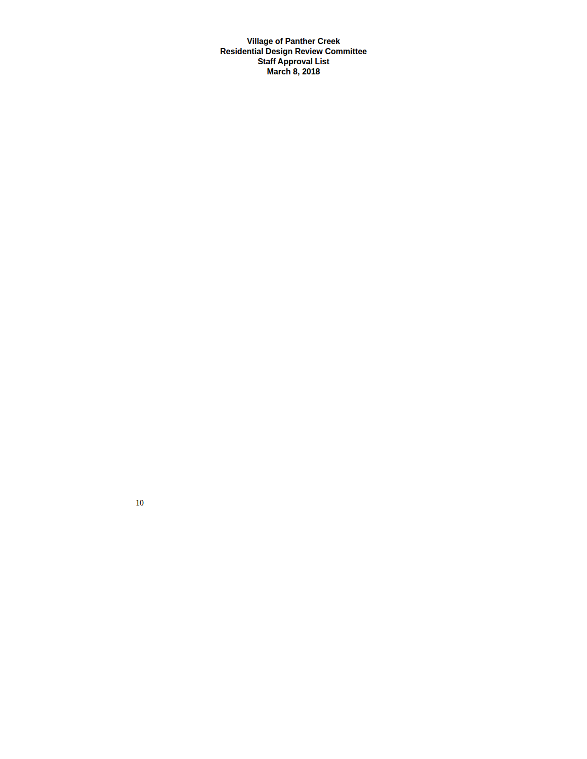Village of Panther Creek
Residential Design Review Committee
Staff Approval List
March 8, 2018
10